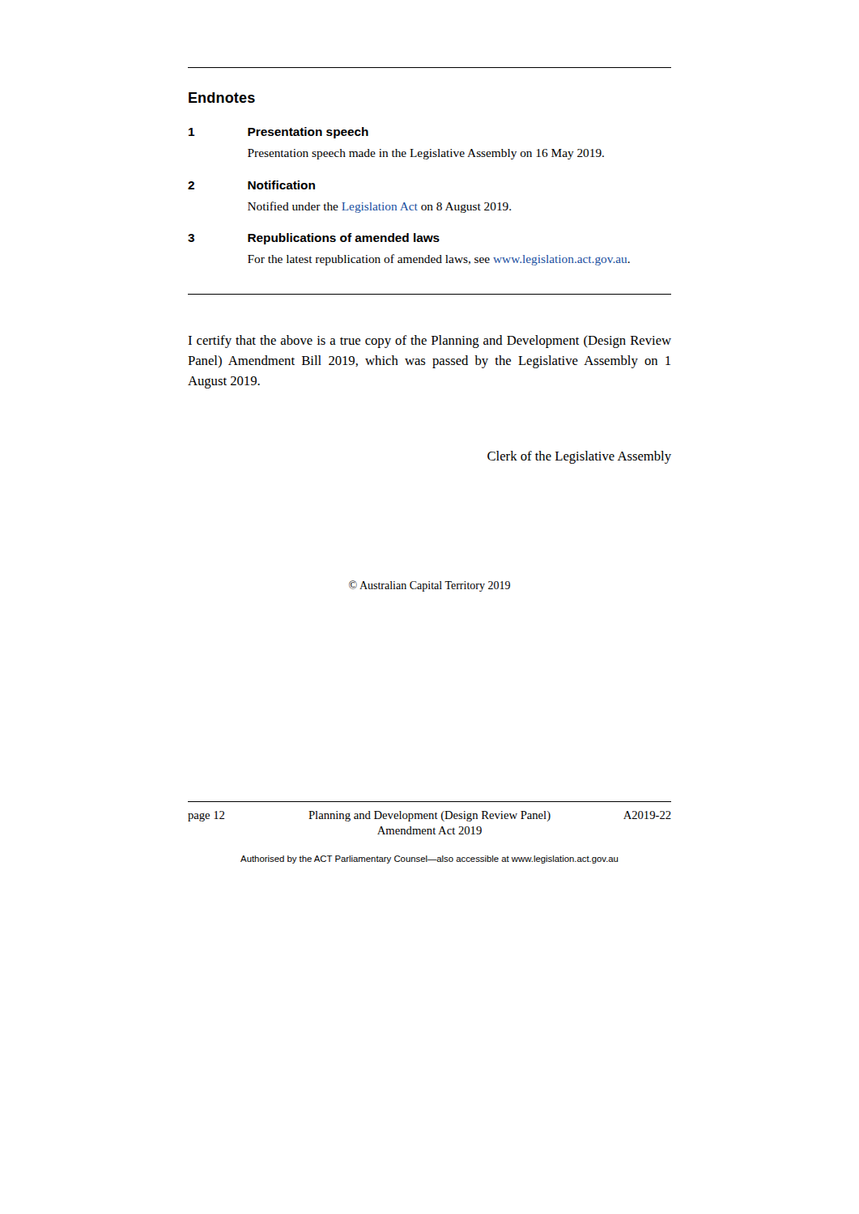Endnotes
1
Presentation speech
Presentation speech made in the Legislative Assembly on 16 May 2019.
2
Notification
Notified under the Legislation Act on 8 August 2019.
3
Republications of amended laws
For the latest republication of amended laws, see www.legislation.act.gov.au.
I certify that the above is a true copy of the Planning and Development (Design Review Panel) Amendment Bill 2019, which was passed by the Legislative Assembly on 1 August 2019.
Clerk of the Legislative Assembly
© Australian Capital Territory 2019
page 12
Planning and Development (Design Review Panel)
Amendment Act 2019
A2019-22
Authorised by the ACT Parliamentary Counsel—also accessible at www.legislation.act.gov.au